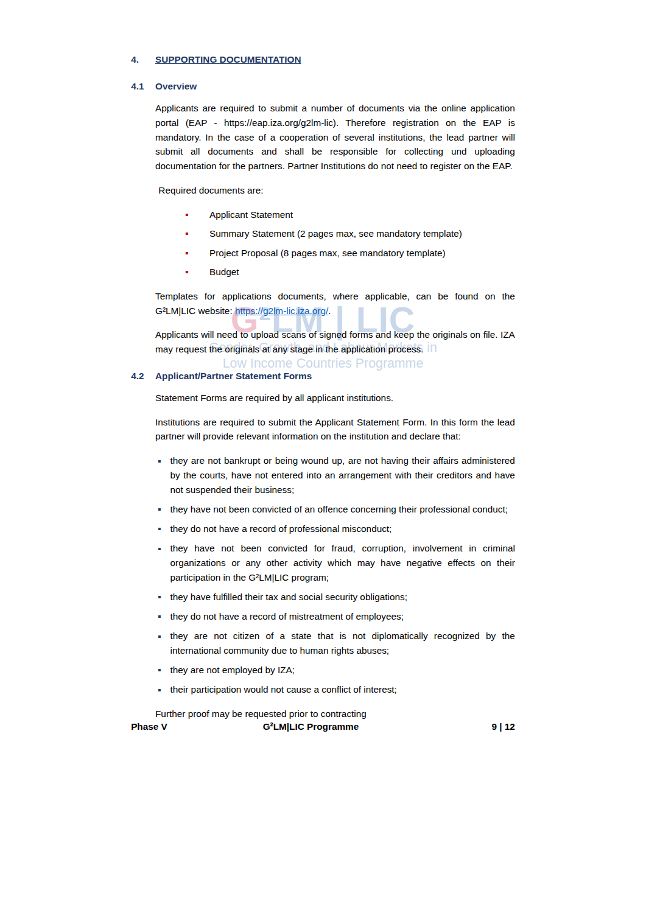G²LM | LIC
Gender, Growth, and Labour Markets in
Low Income Countries Programme
4. SUPPORTING DOCUMENTATION
4.1 Overview
Applicants are required to submit a number of documents via the online application portal (EAP - https://eap.iza.org/g2lm-lic). Therefore registration on the EAP is mandatory. In the case of a cooperation of several institutions, the lead partner will submit all documents and shall be responsible for collecting und uploading documentation for the partners. Partner Institutions do not need to register on the EAP.
Required documents are:
Applicant Statement
Summary Statement (2 pages max, see mandatory template)
Project Proposal (8 pages max, see mandatory template)
Budget
Templates for applications documents, where applicable, can be found on the G²LM|LIC website: https://g2lm-lic.iza.org/.
Applicants will need to upload scans of signed forms and keep the originals on file. IZA may request the originals at any stage in the application process.
4.2 Applicant/Partner Statement Forms
Statement Forms are required by all applicant institutions.
Institutions are required to submit the Applicant Statement Form. In this form the lead partner will provide relevant information on the institution and declare that:
they are not bankrupt or being wound up, are not having their affairs administered by the courts, have not entered into an arrangement with their creditors and have not suspended their business;
they have not been convicted of an offence concerning their professional conduct;
they do not have a record of professional misconduct;
they have not been convicted for fraud, corruption, involvement in criminal organizations or any other activity which may have negative effects on their participation in the G²LM|LIC program;
they have fulfilled their tax and social security obligations;
they do not have a record of mistreatment of employees;
they are not citizen of a state that is not diplomatically recognized by the international community due to human rights abuses;
they are not employed by IZA;
their participation would not cause a conflict of interest;
Further proof may be requested prior to contracting
Phase V
G²LM|LIC Programme
9 | 12